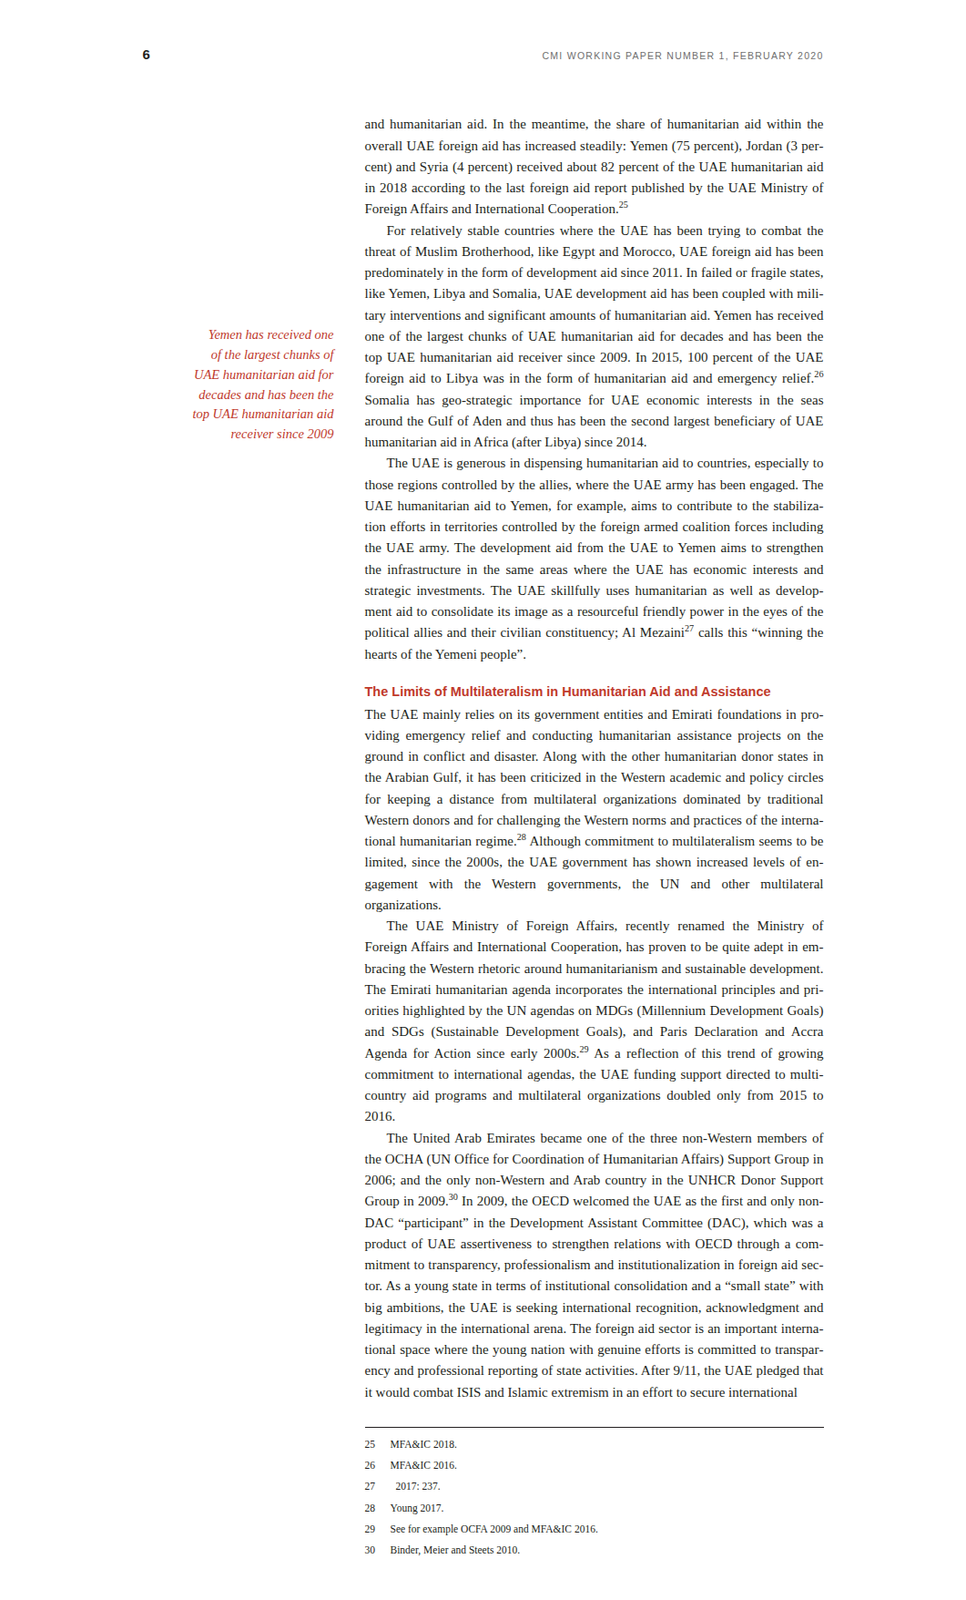6
CMI Working Paper Number 1, February 2020
Yemen has received one
of the largest chunks of
UAE humanitarian aid for
decades and has been the
top UAE humanitarian aid
receiver since 2009
and humanitarian aid. In the meantime, the share of humanitarian aid within the overall UAE foreign aid has increased steadily: Yemen (75 percent), Jordan (3 percent) and Syria (4 percent) received about 82 percent of the UAE humanitarian aid in 2018 according to the last foreign aid report published by the UAE Ministry of Foreign Affairs and International Cooperation.25
For relatively stable countries where the UAE has been trying to combat the threat of Muslim Brotherhood, like Egypt and Morocco, UAE foreign aid has been predominately in the form of development aid since 2011. In failed or fragile states, like Yemen, Libya and Somalia, UAE development aid has been coupled with military interventions and significant amounts of humanitarian aid. Yemen has received one of the largest chunks of UAE humanitarian aid for decades and has been the top UAE humanitarian aid receiver since 2009. In 2015, 100 percent of the UAE foreign aid to Libya was in the form of humanitarian aid and emergency relief.26 Somalia has geo-strategic importance for UAE economic interests in the seas around the Gulf of Aden and thus has been the second largest beneficiary of UAE humanitarian aid in Africa (after Libya) since 2014.
The UAE is generous in dispensing humanitarian aid to countries, especially to those regions controlled by the allies, where the UAE army has been engaged. The UAE humanitarian aid to Yemen, for example, aims to contribute to the stabilization efforts in territories controlled by the foreign armed coalition forces including the UAE army. The development aid from the UAE to Yemen aims to strengthen the infrastructure in the same areas where the UAE has economic interests and strategic investments. The UAE skillfully uses humanitarian as well as development aid to consolidate its image as a resourceful friendly power in the eyes of the political allies and their civilian constituency; Al Mezaini27 calls this “winning the hearts of the Yemeni people”.
The Limits of Multilateralism in Humanitarian Aid and Assistance
The UAE mainly relies on its government entities and Emirati foundations in providing emergency relief and conducting humanitarian assistance projects on the ground in conflict and disaster. Along with the other humanitarian donor states in the Arabian Gulf, it has been criticized in the Western academic and policy circles for keeping a distance from multilateral organizations dominated by traditional Western donors and for challenging the Western norms and practices of the international humanitarian regime.28 Although commitment to multilateralism seems to be limited, since the 2000s, the UAE government has shown increased levels of engagement with the Western governments, the UN and other multilateral organizations.
The UAE Ministry of Foreign Affairs, recently renamed the Ministry of Foreign Affairs and International Cooperation, has proven to be quite adept in embracing the Western rhetoric around humanitarianism and sustainable development. The Emirati humanitarian agenda incorporates the international principles and priorities highlighted by the UN agendas on MDGs (Millennium Development Goals) and SDGs (Sustainable Development Goals), and Paris Declaration and Accra Agenda for Action since early 2000s.29 As a reflection of this trend of growing commitment to international agendas, the UAE funding support directed to multi-country aid programs and multilateral organizations doubled only from 2015 to 2016.
The United Arab Emirates became one of the three non-Western members of the OCHA (UN Office for Coordination of Humanitarian Affairs) Support Group in 2006; and the only non-Western and Arab country in the UNHCR Donor Support Group in 2009.30 In 2009, the OECD welcomed the UAE as the first and only non-DAC “participant” in the Development Assistant Committee (DAC), which was a product of UAE assertiveness to strengthen relations with OECD through a commitment to transparency, professionalism and institutionalization in foreign aid sector. As a young state in terms of institutional consolidation and a “small state” with big ambitions, the UAE is seeking international recognition, acknowledgment and legitimacy in the international arena. The foreign aid sector is an important international space where the young nation with genuine efforts is committed to transparency and professional reporting of state activities. After 9/11, the UAE pledged that it would combat ISIS and Islamic extremism in an effort to secure international
25 MFA&IC 2018.
26 MFA&IC 2016.
272017: 237.
28 Young 2017.
29 See for example OCFA 2009 and MFA&IC 2016.
30 Binder, Meier and Steets 2010.